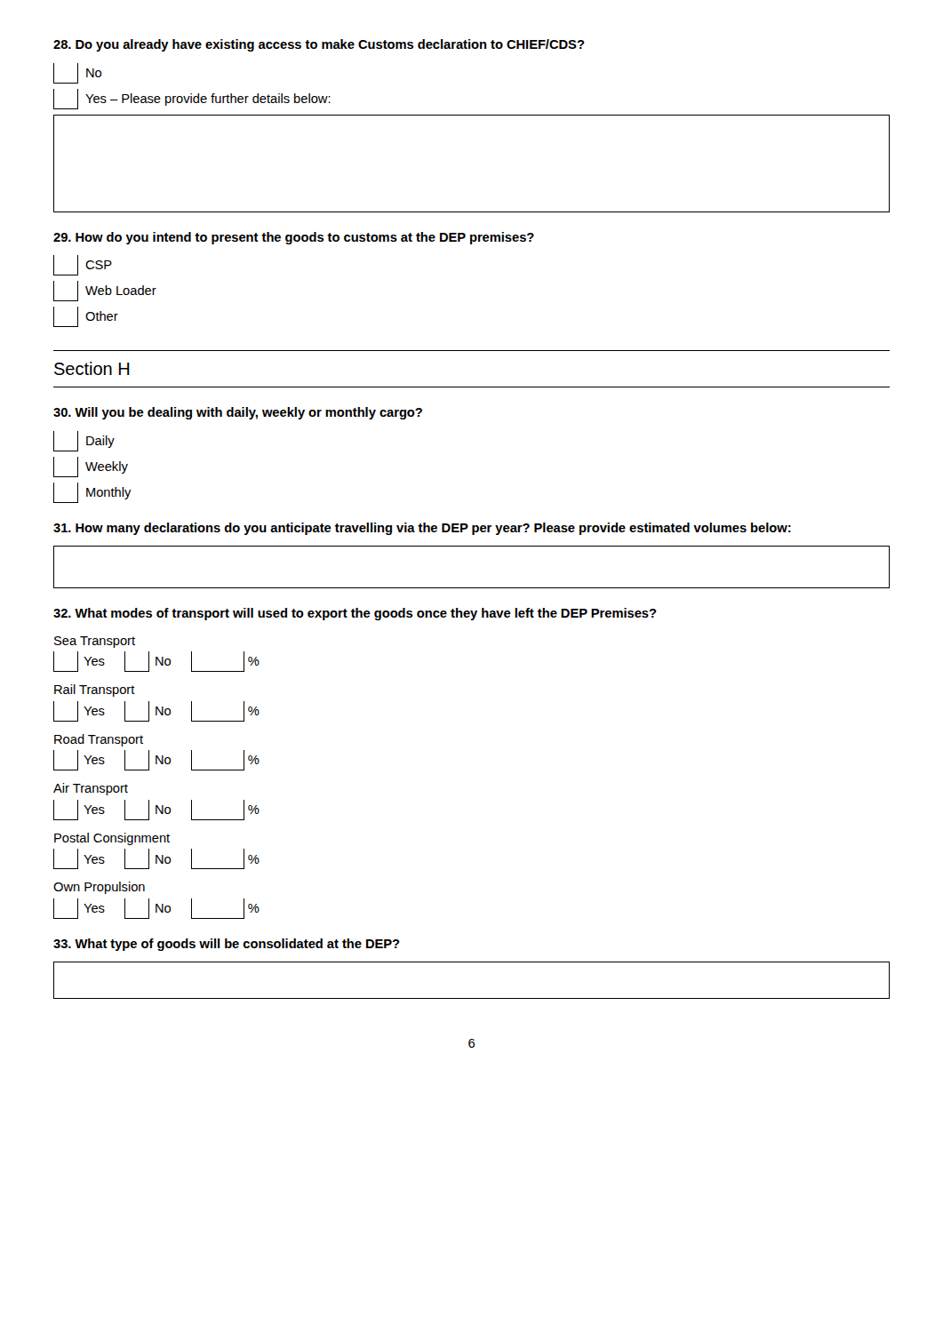28. Do you already have existing access to make Customs declaration to CHIEF/CDS?
No
Yes – Please provide further details below:
29. How do you intend to present the goods to customs at the DEP premises?
CSP
Web Loader
Other
Section H
30. Will you be dealing with daily, weekly or monthly cargo?
Daily
Weekly
Monthly
31. How many declarations do you anticipate travelling via the DEP per year? Please provide estimated volumes below:
32. What modes of transport will used to export the goods once they have left the DEP Premises?
Sea Transport
Yes No %
Rail Transport
Yes No %
Road Transport
Yes No %
Air Transport
Yes No %
Postal Consignment
Yes No %
Own Propulsion
Yes No %
33. What type of goods will be consolidated at the DEP?
6